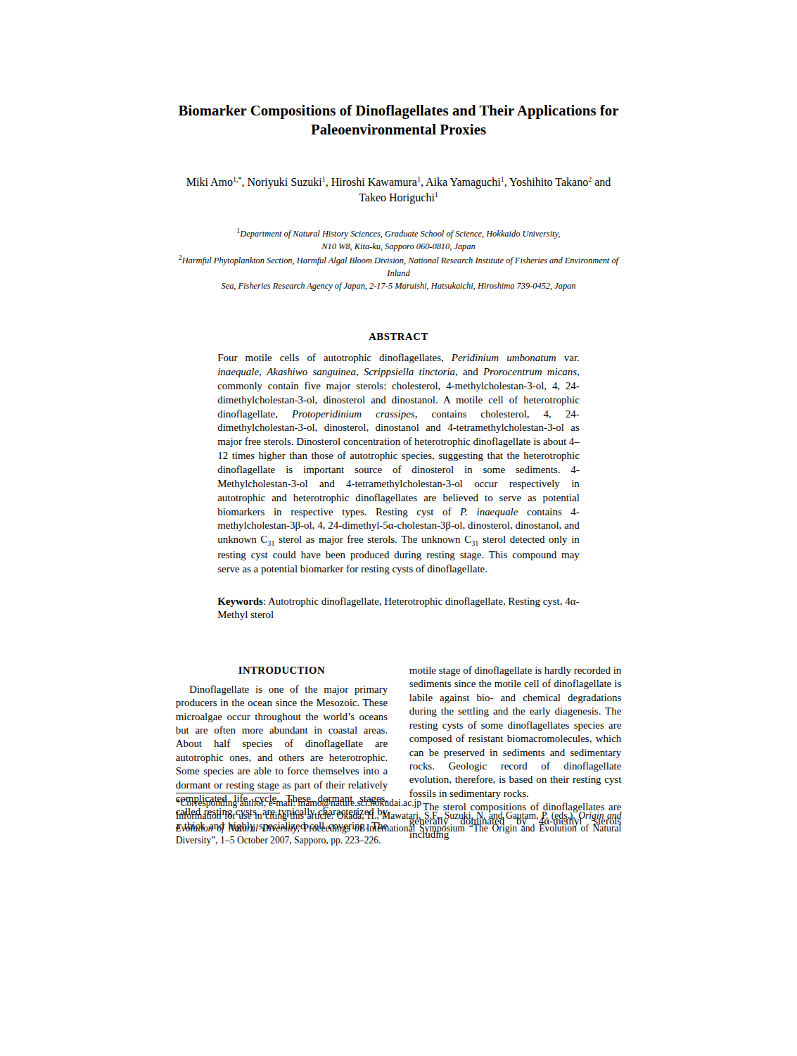Biomarker Compositions of Dinoflagellates and Their Applications for
Paleoenvironmental Proxies
Miki Amo1,*, Noriyuki Suzuki1, Hiroshi Kawamura1, Aika Yamaguchi1, Yoshihito Takano2 and Takeo Horiguchi1
1Department of Natural History Sciences, Graduate School of Science, Hokkaido University, N10 W8, Kita-ku, Sapporo 060-0810, Japan 2Harmful Phytoplankton Section, Harmful Algal Bloom Division, National Research Institute of Fisheries and Environment of Inland Sea, Fisheries Research Agency of Japan, 2-17-5 Maruishi, Hatsukaichi, Hiroshima 739-0452, Japan
ABSTRACT
Four motile cells of autotrophic dinoflagellates, Peridinium umbonatum var. inaequale, Akashiwo sanguinea, Scrippsiella tinctoria, and Prorocentrum micans, commonly contain five major sterols: cholesterol, 4-methylcholestan-3-ol, 4, 24-dimethylcholestan-3-ol, dinosterol and dinostanol. A motile cell of heterotrophic dinoflagellate, Protoperidinium crassipes, contains cholesterol, 4, 24-dimethylcholestan-3-ol, dinosterol, dinostanol and 4-tetramethylcholestan-3-ol as major free sterols. Dinosterol concentration of heterotrophic dinoflagellate is about 4–12 times higher than those of autotrophic species, suggesting that the heterotrophic dinoflagellate is important source of dinosterol in some sediments. 4-Methylcholestan-3-ol and 4-tetramethylcholestan-3-ol occur respectively in autotrophic and heterotrophic dinoflagellates are believed to serve as potential biomarkers in respective types. Resting cyst of P. inaequale contains 4-methylcholestan-3β-ol, 4, 24-dimethyl-5α-cholestan-3β-ol, dinosterol, dinostanol, and unknown C31 sterol as major free sterols. The unknown C31 sterol detected only in resting cyst could have been produced during resting stage. This compound may serve as a potential biomarker for resting cysts of dinoflagellate.
Keywords: Autotrophic dinoflagellate, Heterotrophic dinoflagellate, Resting cyst, 4α-Methyl sterol
INTRODUCTION
Dinoflagellate is one of the major primary producers in the ocean since the Mesozoic. These microalgae occur throughout the world’s oceans but are often more abundant in coastal areas. About half species of dinoflagellate are autotrophic ones, and others are heterotrophic. Some species are able to force themselves into a dormant or resting stage as part of their relatively complicated life cycle. These dormant stages, called resting cysts, are typically characterized by a thick and highly specialized cell covering. The motile stage of dinoflagellate is hardly recorded in sediments since the motile cell of dinoflagellate is labile against bio- and chemical degradations during the settling and the early diagenesis. The resting cysts of some dinoflagellates species are composed of resistant biomacromolecules, which can be preserved in sediments and sedimentary rocks. Geologic record of dinoflagellate evolution, therefore, is based on their resting cyst fossils in sedimentary rocks.
The sterol compositions of dinoflagellates are generally dominated by 4α-methyl sterols including
*Corresponding author, e-mail: mamo@nature.sci.hokudai.ac.jp
Information for use in citing this article: Okada, H., Mawatari, S.F., Suzuki, N. and Gautam, P. (eds.), Origin and Evolution of Natural Diversity, Proceedings of International Symposium “The Origin and Evolution of Natural Diversity”, 1–5 October 2007, Sapporo, pp. 223–226.